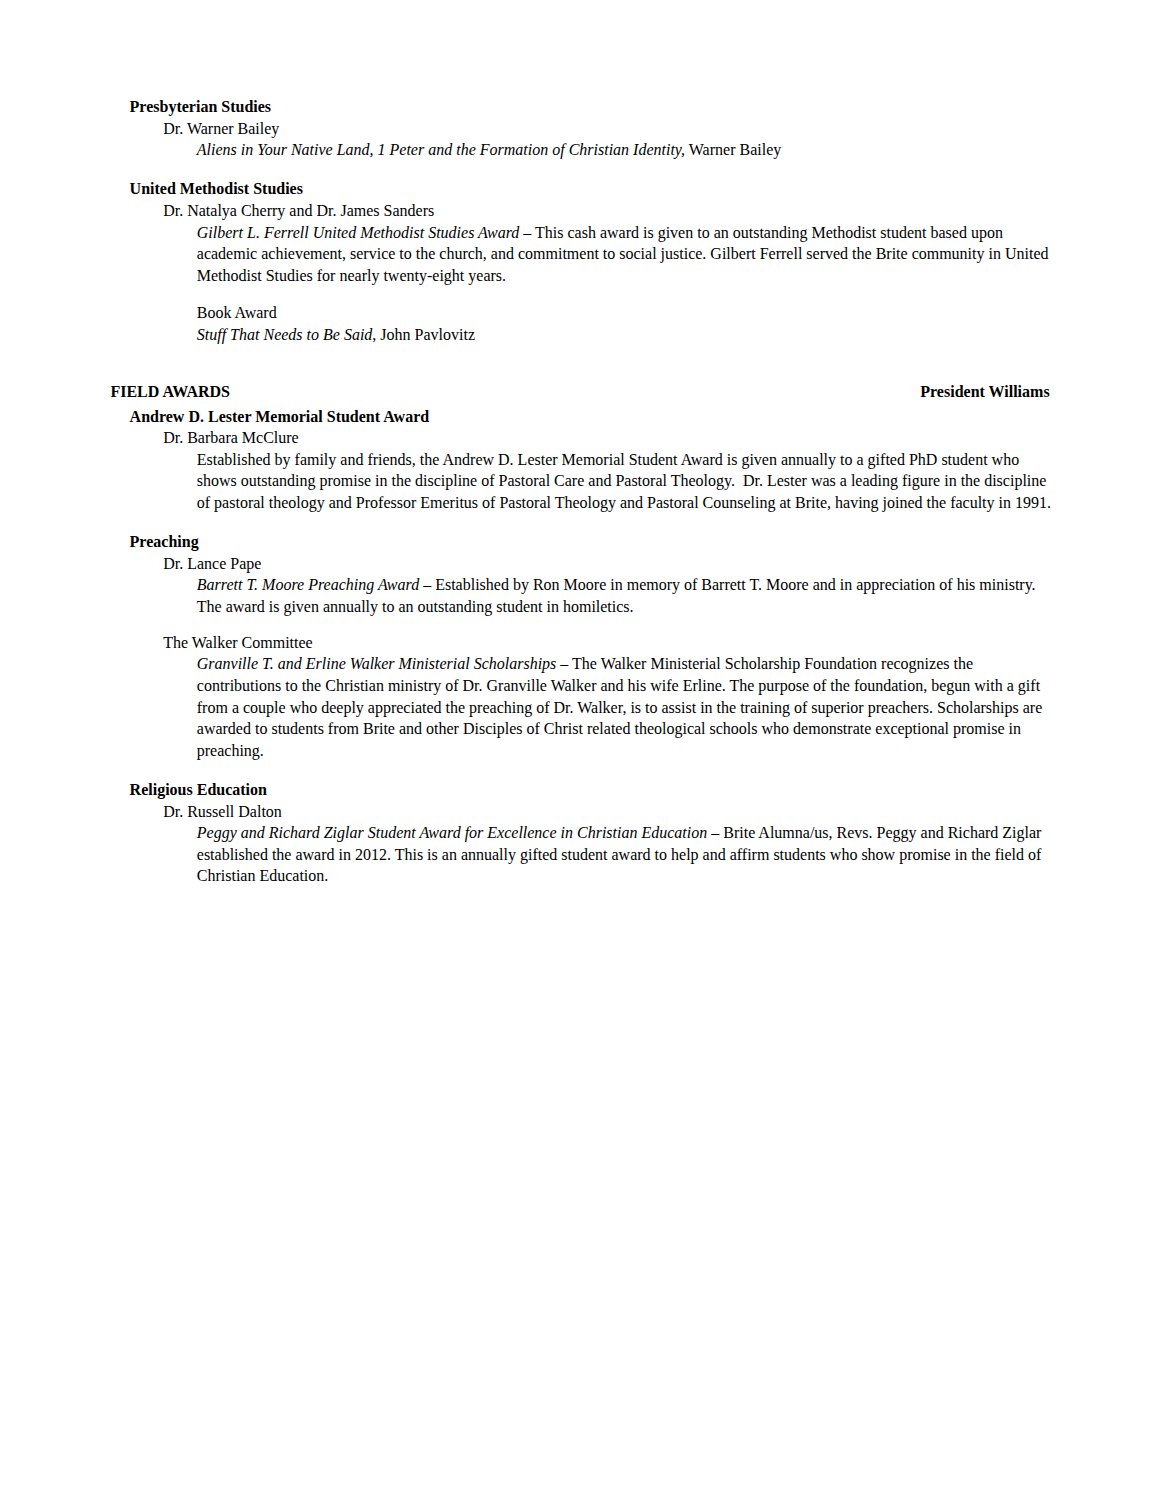Presbyterian Studies
Dr. Warner Bailey
Aliens in Your Native Land, 1 Peter and the Formation of Christian Identity, Warner Bailey
United Methodist Studies
Dr. Natalya Cherry and Dr. James Sanders
Gilbert L. Ferrell United Methodist Studies Award – This cash award is given to an outstanding Methodist student based upon academic achievement, service to the church, and commitment to social justice. Gilbert Ferrell served the Brite community in United Methodist Studies for nearly twenty-eight years.
Book Award
Stuff That Needs to Be Said, John Pavlovitz
FIELD AWARDS President Williams
Andrew D. Lester Memorial Student Award
Dr. Barbara McClure
Established by family and friends, the Andrew D. Lester Memorial Student Award is given annually to a gifted PhD student who shows outstanding promise in the discipline of Pastoral Care and Pastoral Theology. Dr. Lester was a leading figure in the discipline of pastoral theology and Professor Emeritus of Pastoral Theology and Pastoral Counseling at Brite, having joined the faculty in 1991.
Preaching
Dr. Lance Pape
Barrett T. Moore Preaching Award – Established by Ron Moore in memory of Barrett T. Moore and in appreciation of his ministry. The award is given annually to an outstanding student in homiletics.
The Walker Committee
Granville T. and Erline Walker Ministerial Scholarships – The Walker Ministerial Scholarship Foundation recognizes the contributions to the Christian ministry of Dr. Granville Walker and his wife Erline. The purpose of the foundation, begun with a gift from a couple who deeply appreciated the preaching of Dr. Walker, is to assist in the training of superior preachers. Scholarships are awarded to students from Brite and other Disciples of Christ related theological schools who demonstrate exceptional promise in preaching.
Religious Education
Dr. Russell Dalton
Peggy and Richard Ziglar Student Award for Excellence in Christian Education – Brite Alumna/us, Revs. Peggy and Richard Ziglar established the award in 2012. This is an annually gifted student award to help and affirm students who show promise in the field of Christian Education.